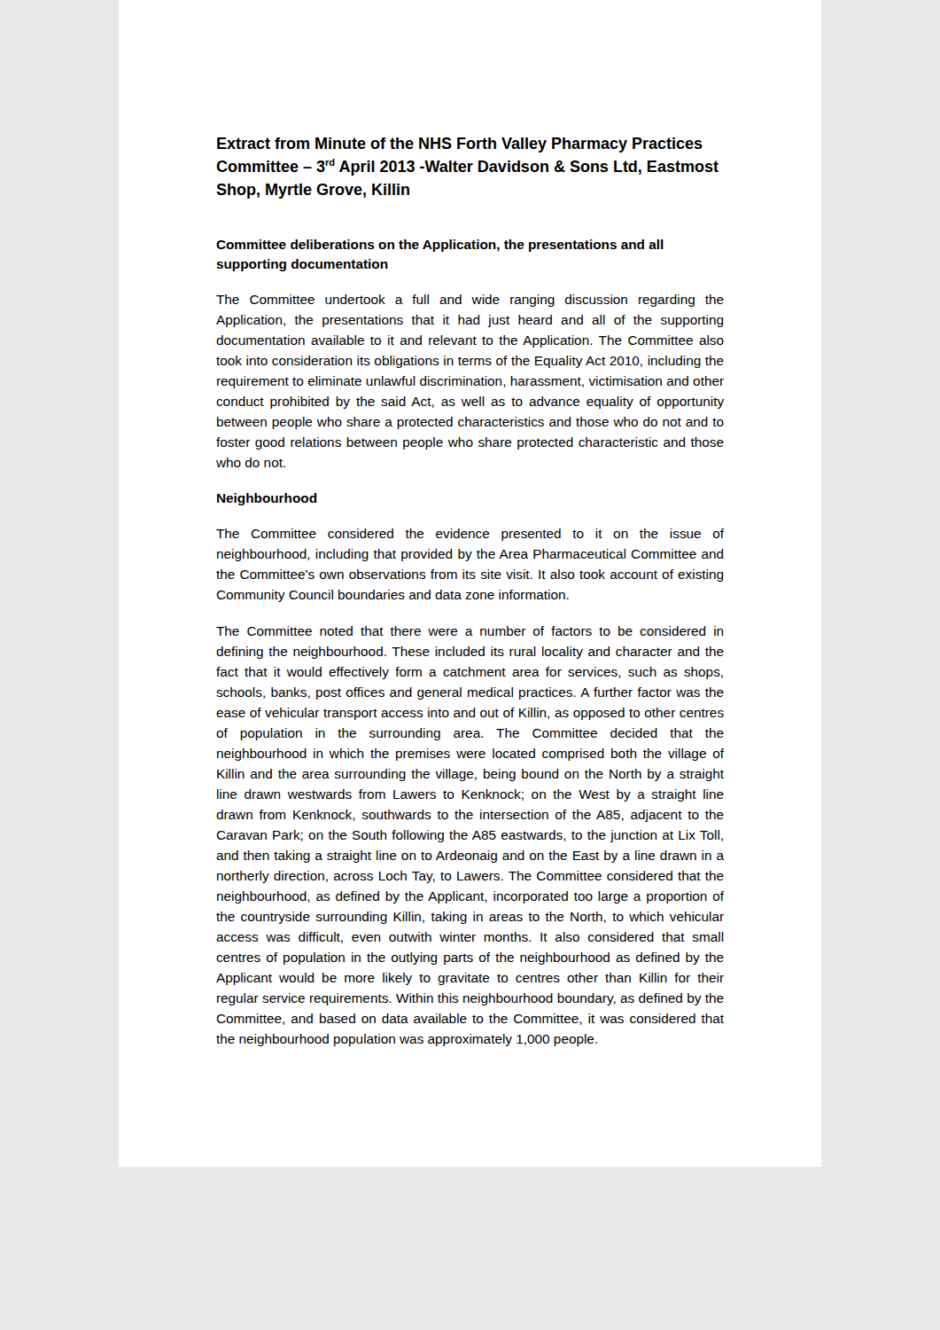Extract from Minute of the NHS Forth Valley Pharmacy Practices Committee – 3rd April 2013 -Walter Davidson & Sons Ltd, Eastmost Shop, Myrtle Grove, Killin
Committee deliberations on the Application, the presentations and all supporting documentation
The Committee undertook a full and wide ranging discussion regarding the Application, the presentations that it had just heard and all of the supporting documentation available to it and relevant to the Application. The Committee also took into consideration its obligations in terms of the Equality Act 2010, including the requirement to eliminate unlawful discrimination, harassment, victimisation and other conduct prohibited by the said Act, as well as to advance equality of opportunity between people who share a protected characteristics and those who do not and to foster good relations between people who share protected characteristic and those who do not.
Neighbourhood
The Committee considered the evidence presented to it on the issue of neighbourhood, including that provided by the Area Pharmaceutical Committee and the Committee's own observations from its site visit. It also took account of existing Community Council boundaries and data zone information.
The Committee noted that there were a number of factors to be considered in defining the neighbourhood. These included its rural locality and character and the fact that it would effectively form a catchment area for services, such as shops, schools, banks, post offices and general medical practices. A further factor was the ease of vehicular transport access into and out of Killin, as opposed to other centres of population in the surrounding area. The Committee decided that the neighbourhood in which the premises were located comprised both the village of Killin and the area surrounding the village, being bound on the North by a straight line drawn westwards from Lawers to Kenknock; on the West by a straight line drawn from Kenknock, southwards to the intersection of the A85, adjacent to the Caravan Park; on the South following the A85 eastwards, to the junction at Lix Toll, and then taking a straight line on to Ardeonaig and on the East by a line drawn in a northerly direction, across Loch Tay, to Lawers. The Committee considered that the neighbourhood, as defined by the Applicant, incorporated too large a proportion of the countryside surrounding Killin, taking in areas to the North, to which vehicular access was difficult, even outwith winter months. It also considered that small centres of population in the outlying parts of the neighbourhood as defined by the Applicant would be more likely to gravitate to centres other than Killin for their regular service requirements. Within this neighbourhood boundary, as defined by the Committee, and based on data available to the Committee, it was considered that the neighbourhood population was approximately 1,000 people.